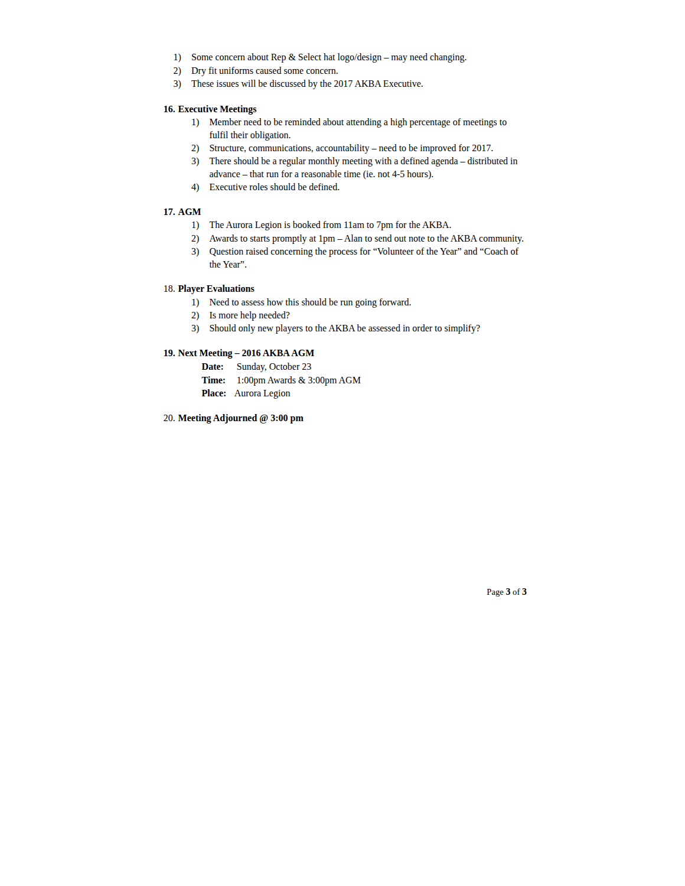Some concern about Rep & Select hat logo/design – may need changing.
Dry fit uniforms caused some concern.
These issues will be discussed by the 2017 AKBA Executive.
16.
Executive Meetings
Member need to be reminded about attending a high percentage of meetings to fulfil their obligation.
Structure, communications, accountability – need to be improved for 2017.
There should be a regular monthly meeting with a defined agenda – distributed in advance – that run for a reasonable time (ie. not 4-5 hours).
Executive roles should be defined.
17.
AGM
The Aurora Legion is booked from 11am to 7pm for the AKBA.
Awards to starts promptly at 1pm – Alan to send out note to the AKBA community.
Question raised concerning the process for “Volunteer of the Year” and “Coach of the Year”.
18.
Player Evaluations
Need to assess how this should be run going forward.
Is more help needed?
Should only new players to the AKBA be assessed in order to simplify?
19.
Next Meeting – 2016 AKBA AGM
Date: Sunday, October 23
Time: 1:00pm Awards & 3:00pm AGM
Place: Aurora Legion
20.
Meeting Adjourned @ 3:00 pm
Page 3 of 3